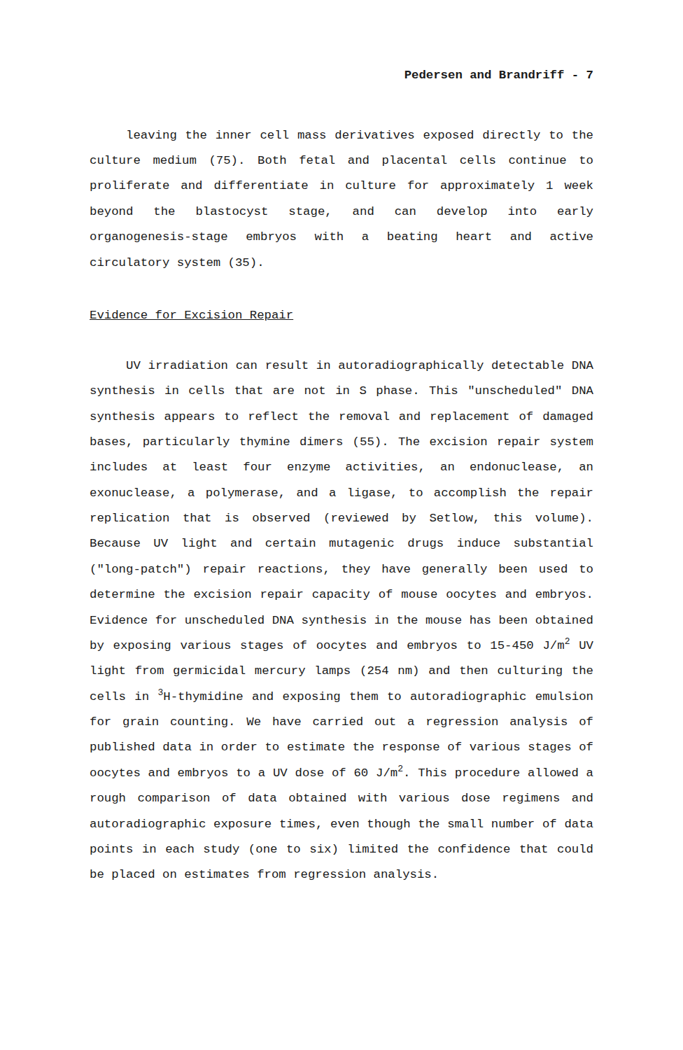Pedersen and Brandriff - 7
leaving the inner cell mass derivatives exposed directly to the culture medium (75). Both fetal and placental cells continue to proliferate and differentiate in culture for approximately 1 week beyond the blastocyst stage, and can develop into early organogenesis-stage embryos with a beating heart and active circulatory system (35).
Evidence for Excision Repair
UV irradiation can result in autoradiographically detectable DNA synthesis in cells that are not in S phase. This "unscheduled" DNA synthesis appears to reflect the removal and replacement of damaged bases, particularly thymine dimers (55). The excision repair system includes at least four enzyme activities, an endonuclease, an exonuclease, a polymerase, and a ligase, to accomplish the repair replication that is observed (reviewed by Setlow, this volume). Because UV light and certain mutagenic drugs induce substantial ("long-patch") repair reactions, they have generally been used to determine the excision repair capacity of mouse oocytes and embryos. Evidence for unscheduled DNA synthesis in the mouse has been obtained by exposing various stages of oocytes and embryos to 15-450 J/m2 UV light from germicidal mercury lamps (254 nm) and then culturing the cells in 3H-thymidine and exposing them to autoradiographic emulsion for grain counting. We have carried out a regression analysis of published data in order to estimate the response of various stages of oocytes and embryos to a UV dose of 60 J/m2. This procedure allowed a rough comparison of data obtained with various dose regimens and autoradiographic exposure times, even though the small number of data points in each study (one to six) limited the confidence that could be placed on estimates from regression analysis.